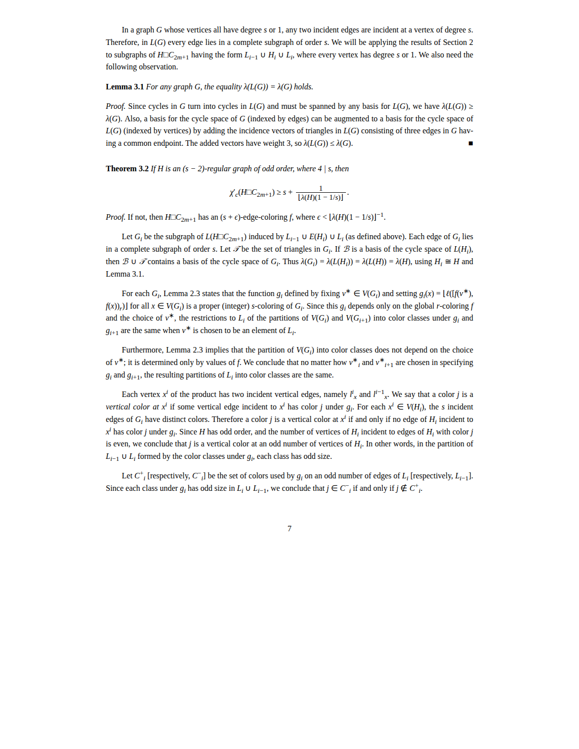In a graph G whose vertices all have degree s or 1, any two incident edges are incident at a vertex of degree s. Therefore, in L(G) every edge lies in a complete subgraph of order s. We will be applying the results of Section 2 to subgraphs of H□C2m+1 having the form Li−1 ∪ Hi ∪ Li, where every vertex has degree s or 1. We also need the following observation.
Lemma 3.1 For any graph G, the equality λ(L(G)) = λ(G) holds.
Proof. Since cycles in G turn into cycles in L(G) and must be spanned by any basis for L(G), we have λ(L(G)) ≥ λ(G). Also, a basis for the cycle space of G (indexed by edges) can be augmented to a basis for the cycle space of L(G) (indexed by vertices) by adding the incidence vectors of triangles in L(G) consisting of three edges in G having a common endpoint. The added vectors have weight 3, so λ(L(G)) ≤ λ(G). ■
Theorem 3.2 If H is an (s − 2)-regular graph of odd order, where 4 | s, then
χ′c(H□C2m+1) ≥ s + 1⌊λ(H)(1 − 1/s)⌋.
Proof. If not, then H□C2m+1 has an (s + ϵ)-edge-coloring f, where ϵ < ⌊λ(H)(1 − 1/s)⌋−1.
Let Gi be the subgraph of L(H□C2m+1) induced by Li−1 ∪ E(Hi) ∪ Li (as defined above). Each edge of Gi lies in a complete subgraph of order s. Let 𝒯 be the set of triangles in Gi. If ℬ is a basis of the cycle space of L(Hi), then ℬ ∪ 𝒯 contains a basis of the cycle space of Gi. Thus λ(Gi) = λ(L(Hi)) = λ(L(H)) = λ(H), using Hi ≅ H and Lemma 3.1.
For each Gi, Lemma 2.3 states that the function gi defined by fixing v∗ ∈ V(Gi) and setting gi(x) = ⌊ℓ([f(v∗), f(x))r)⌋ for all x ∈ V(Gi) is a proper (integer) s-coloring of Gi. Since this gi depends only on the global r-coloring f and the choice of v∗, the restrictions to Li of the partitions of V(Gi) and V(Gi+1) into color classes under gi and gi+1 are the same when v∗ is chosen to be an element of Li.
Furthermore, Lemma 2.3 implies that the partition of V(Gi) into color classes does not depend on the choice of v∗; it is determined only by values of f. We conclude that no matter how v∗i and v∗i+1 are chosen in specifying gi and gi+1, the resulting partitions of Li into color classes are the same.
Each vertex xi of the product has two incident vertical edges, namely lix and li−1x. We say that a color j is a vertical color at xi if some vertical edge incident to xi has color j under gi. For each xi ∈ V(Hi), the s incident edges of Gi have distinct colors. Therefore a color j is a vertical color at xi if and only if no edge of Hi incident to xi has color j under gi. Since H has odd order, and the number of vertices of Hi incident to edges of Hi with color j is even, we conclude that j is a vertical color at an odd number of vertices of Hi. In other words, in the partition of Li−1 ∪ Li formed by the color classes under gi, each class has odd size.
Let C+i [respectively, C−i] be the set of colors used by gi on an odd number of edges of Li [respectively, Li−1]. Since each class under gi has odd size in Li ∪ Li−1, we conclude that j ∈ C−i if and only if j ∉ C+i.
7